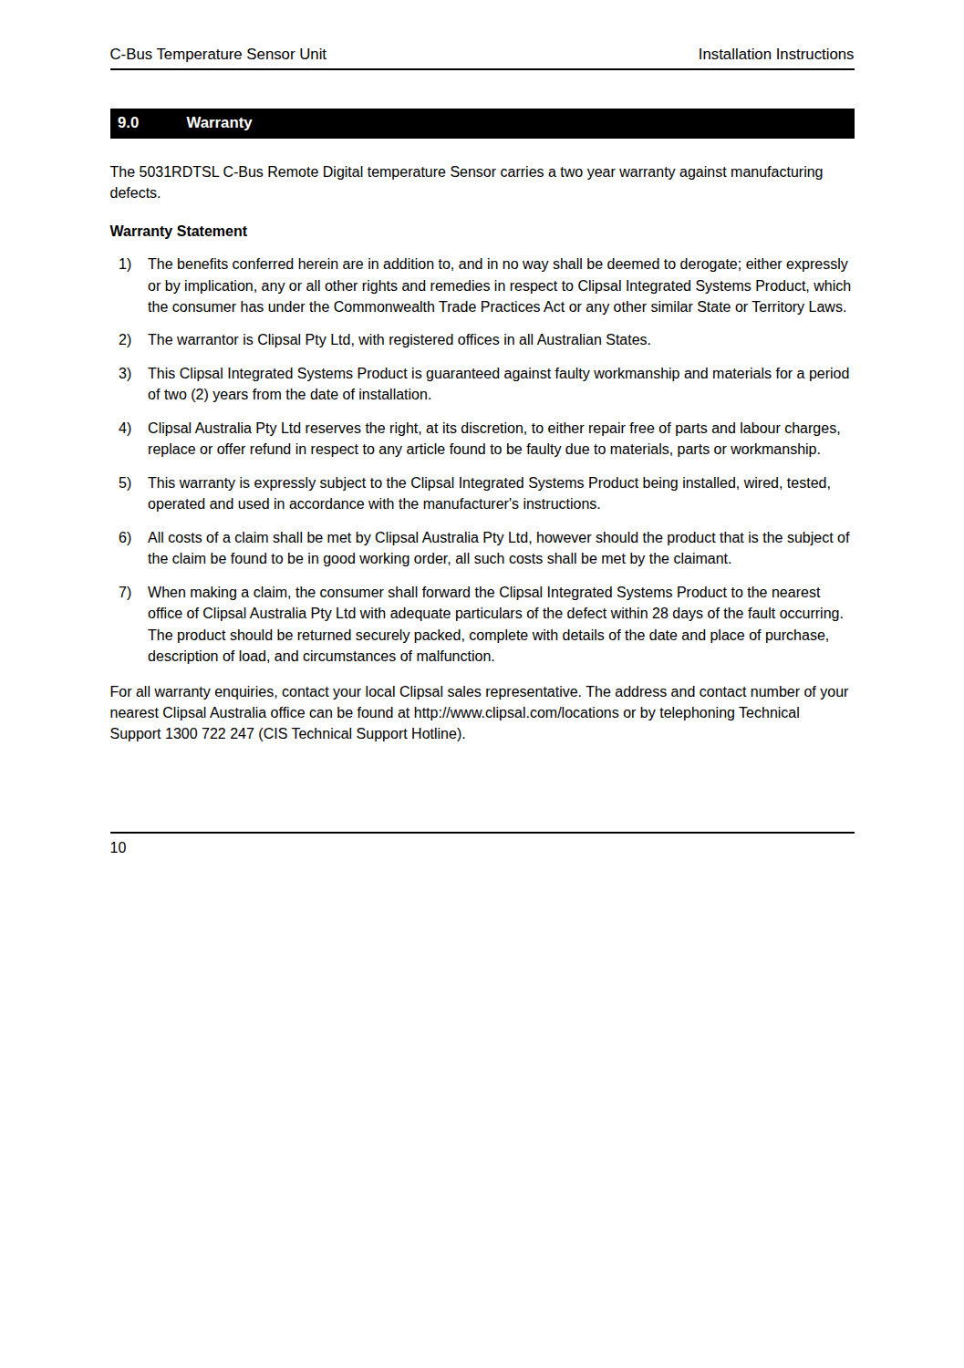C-Bus Temperature Sensor Unit Installation Instructions
9.0 Warranty
The 5031RDTSL C-Bus Remote Digital temperature Sensor carries a two year warranty against manufacturing defects.
Warranty Statement
The benefits conferred herein are in addition to, and in no way shall be deemed to derogate; either expressly or by implication, any or all other rights and remedies in respect to Clipsal Integrated Systems Product, which the consumer has under the Commonwealth Trade Practices Act or any other similar State or Territory Laws.
The warrantor is Clipsal Pty Ltd, with registered offices in all Australian States.
This Clipsal Integrated Systems Product is guaranteed against faulty workmanship and materials for a period of two (2) years from the date of installation.
Clipsal Australia Pty Ltd reserves the right, at its discretion, to either repair free of parts and labour charges, replace or offer refund in respect to any article found to be faulty due to materials, parts or workmanship.
This warranty is expressly subject to the Clipsal Integrated Systems Product being installed, wired, tested, operated and used in accordance with the manufacturer's instructions.
All costs of a claim shall be met by Clipsal Australia Pty Ltd, however should the product that is the subject of the claim be found to be in good working order, all such costs shall be met by the claimant.
When making a claim, the consumer shall forward the Clipsal Integrated Systems Product to the nearest office of Clipsal Australia Pty Ltd with adequate particulars of the defect within 28 days of the fault occurring. The product should be returned securely packed, complete with details of the date and place of purchase, description of load, and circumstances of malfunction.
For all warranty enquiries, contact your local Clipsal sales representative. The address and contact number of your nearest Clipsal Australia office can be found at http://www.clipsal.com/locations or by telephoning Technical Support 1300 722 247 (CIS Technical Support Hotline).
10